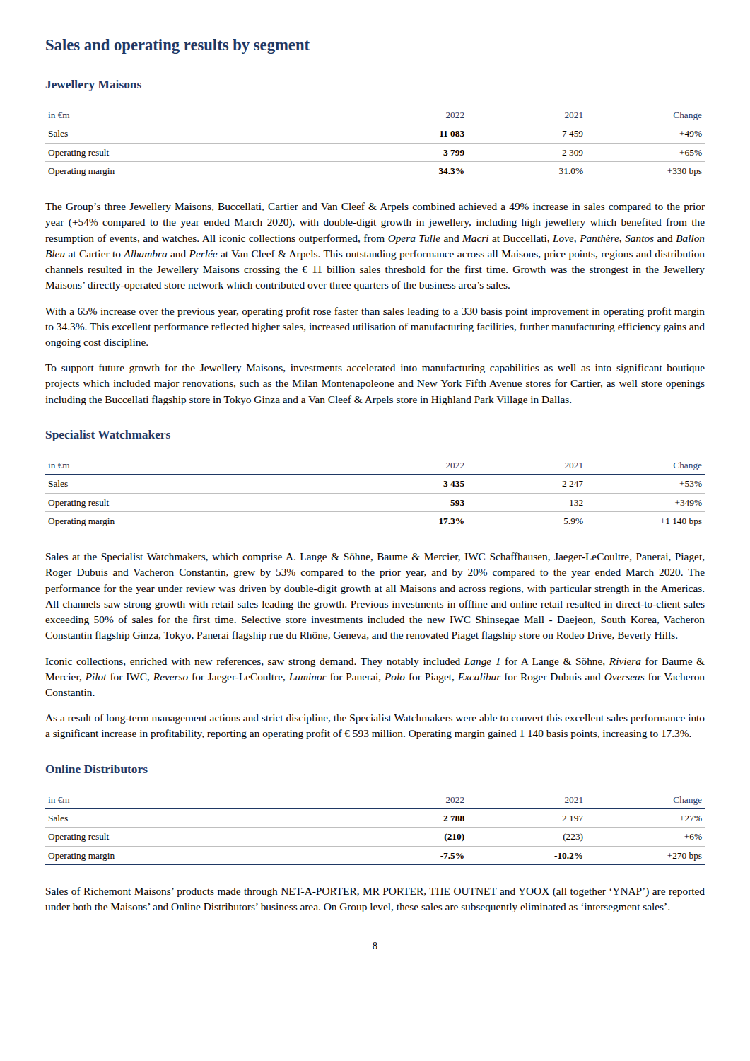Sales and operating results by segment
Jewellery Maisons
| in €m | 2022 | 2021 | Change |
| --- | --- | --- | --- |
| Sales | 11 083 | 7 459 | +49% |
| Operating result | 3 799 | 2 309 | +65% |
| Operating margin | 34.3% | 31.0% | +330 bps |
The Group’s three Jewellery Maisons, Buccellati, Cartier and Van Cleef & Arpels combined achieved a 49% increase in sales compared to the prior year (+54% compared to the year ended March 2020), with double-digit growth in jewellery, including high jewellery which benefited from the resumption of events, and watches. All iconic collections outperformed, from Opera Tulle and Macri at Buccellati, Love, Panthère, Santos and Ballon Bleu at Cartier to Alhambra and Perlée at Van Cleef & Arpels. This outstanding performance across all Maisons, price points, regions and distribution channels resulted in the Jewellery Maisons crossing the € 11 billion sales threshold for the first time. Growth was the strongest in the Jewellery Maisons’ directly-operated store network which contributed over three quarters of the business area’s sales.
With a 65% increase over the previous year, operating profit rose faster than sales leading to a 330 basis point improvement in operating profit margin to 34.3%. This excellent performance reflected higher sales, increased utilisation of manufacturing facilities, further manufacturing efficiency gains and ongoing cost discipline.
To support future growth for the Jewellery Maisons, investments accelerated into manufacturing capabilities as well as into significant boutique projects which included major renovations, such as the Milan Montenapoleone and New York Fifth Avenue stores for Cartier, as well store openings including the Buccellati flagship store in Tokyo Ginza and a Van Cleef & Arpels store in Highland Park Village in Dallas.
Specialist Watchmakers
| in €m | 2022 | 2021 | Change |
| --- | --- | --- | --- |
| Sales | 3 435 | 2 247 | +53% |
| Operating result | 593 | 132 | +349% |
| Operating margin | 17.3% | 5.9% | +1 140 bps |
Sales at the Specialist Watchmakers, which comprise A. Lange & Söhne, Baume & Mercier, IWC Schaffhausen, Jaeger-LeCoultre, Panerai, Piaget, Roger Dubuis and Vacheron Constantin, grew by 53% compared to the prior year, and by 20% compared to the year ended March 2020. The performance for the year under review was driven by double-digit growth at all Maisons and across regions, with particular strength in the Americas. All channels saw strong growth with retail sales leading the growth. Previous investments in offline and online retail resulted in direct-to-client sales exceeding 50% of sales for the first time. Selective store investments included the new IWC Shinsegae Mall - Daejeon, South Korea, Vacheron Constantin flagship Ginza, Tokyo, Panerai flagship rue du Rhône, Geneva, and the renovated Piaget flagship store on Rodeo Drive, Beverly Hills.
Iconic collections, enriched with new references, saw strong demand. They notably included Lange 1 for A Lange & Söhne, Riviera for Baume & Mercier, Pilot for IWC, Reverso for Jaeger-LeCoultre, Luminor for Panerai, Polo for Piaget, Excalibur for Roger Dubuis and Overseas for Vacheron Constantin.
As a result of long-term management actions and strict discipline, the Specialist Watchmakers were able to convert this excellent sales performance into a significant increase in profitability, reporting an operating profit of € 593 million. Operating margin gained 1 140 basis points, increasing to 17.3%.
Online Distributors
| in €m | 2022 | 2021 | Change |
| --- | --- | --- | --- |
| Sales | 2 788 | 2 197 | +27% |
| Operating result | (210) | (223) | +6% |
| Operating margin | -7.5% | -10.2% | +270 bps |
Sales of Richemont Maisons’ products made through NET-A-PORTER, MR PORTER, THE OUTNET and YOOX (all together ‘YNAP’) are reported under both the Maisons’ and Online Distributors’ business area. On Group level, these sales are subsequently eliminated as ‘intersegment sales’.
8